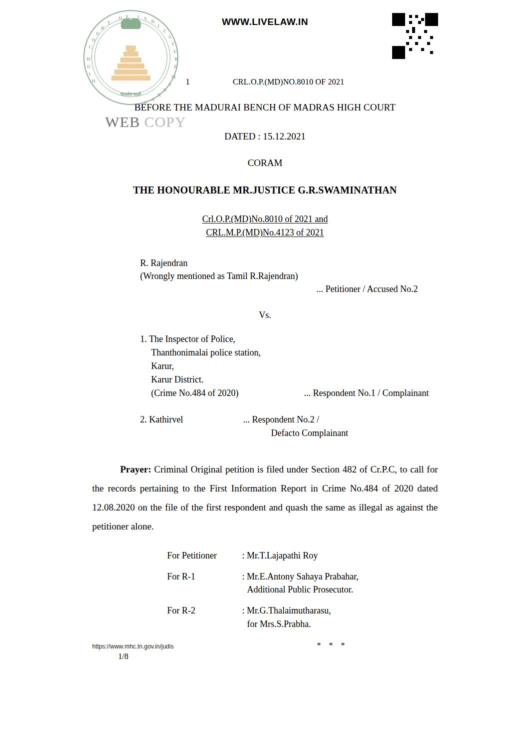WWW.LIVELAW.IN
H I G H C O U R T O F J U D I C A T U R E M A D R A S
सत्यमेव जयते
WEB COPY
1 CRL.O.P.(MD)NO.8010 OF 2021
BEFORE THE MADURAI BENCH OF MADRAS HIGH COURT
DATED : 15.12.2021
CORAM
THE HONOURABLE MR.JUSTICE G.R.SWAMINATHAN
Crl.O.P.(MD)No.8010 of 2021 and
CRL.M.P.(MD)No.4123 of 2021
R. Rajendran
(Wrongly mentioned as Tamil R.Rajendran)
... Petitioner / Accused No.2
Vs.
1. The Inspector of Police, Thanthonimalai police station, Karur, Karur District. (Crime No.484 of 2020) ... Respondent No.1 / Complainant
2. Kathirvel
... Respondent No.2 / Defacto Complainant
Prayer: Criminal Original petition is filed under Section 482 of Cr.P.C, to call for the records pertaining to the First Information Report in Crime No.484 of 2020 dated 12.08.2020 on the file of the first respondent and quash the same as illegal as against the petitioner alone.
| For Petitioner | : Mr.T.Lajapathi Roy |
| For R-1 | : Mr.E.Antony Sahaya Prabahar, Additional Public Prosecutor. |
| For R-2 | : Mr.G.Thalaimutharasu, for Mrs.S.Prabha. |
* * *
https://www.mhc.tn.gov.in/judis 1/8